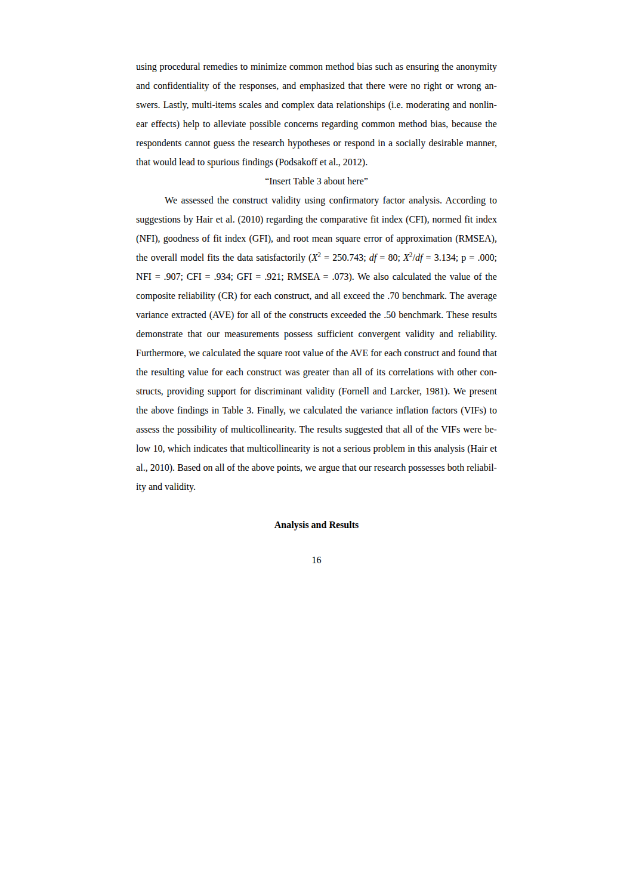using procedural remedies to minimize common method bias such as ensuring the anonymity and confidentiality of the responses, and emphasized that there were no right or wrong answers. Lastly, multi-items scales and complex data relationships (i.e. moderating and nonlinear effects) help to alleviate possible concerns regarding common method bias, because the respondents cannot guess the research hypotheses or respond in a socially desirable manner, that would lead to spurious findings (Podsakoff et al., 2012).
“Insert Table 3 about here”
We assessed the construct validity using confirmatory factor analysis. According to suggestions by Hair et al. (2010) regarding the comparative fit index (CFI), normed fit index (NFI), goodness of fit index (GFI), and root mean square error of approximation (RMSEA), the overall model fits the data satisfactorily (X2 = 250.743; df = 80; X2/df = 3.134; p = .000; NFI = .907; CFI = .934; GFI = .921; RMSEA = .073). We also calculated the value of the composite reliability (CR) for each construct, and all exceed the .70 benchmark. The average variance extracted (AVE) for all of the constructs exceeded the .50 benchmark. These results demonstrate that our measurements possess sufficient convergent validity and reliability. Furthermore, we calculated the square root value of the AVE for each construct and found that the resulting value for each construct was greater than all of its correlations with other constructs, providing support for discriminant validity (Fornell and Larcker, 1981). We present the above findings in Table 3. Finally, we calculated the variance inflation factors (VIFs) to assess the possibility of multicollinearity. The results suggested that all of the VIFs were below 10, which indicates that multicollinearity is not a serious problem in this analysis (Hair et al., 2010). Based on all of the above points, we argue that our research possesses both reliability and validity.
Analysis and Results
16